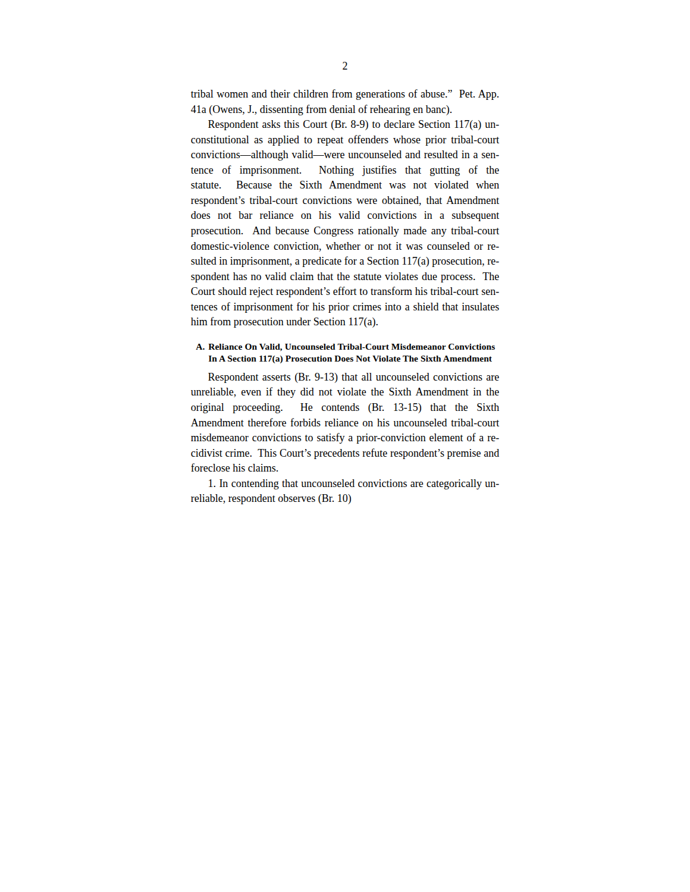2
tribal women and their children from generations of abuse.” Pet. App. 41a (Owens, J., dissenting from denial of rehearing en banc).
Respondent asks this Court (Br. 8-9) to declare Section 117(a) unconstitutional as applied to repeat offenders whose prior tribal-court convictions—although valid—were uncounseled and resulted in a sentence of imprisonment. Nothing justifies that gutting of the statute. Because the Sixth Amendment was not violated when respondent’s tribal-court convictions were obtained, that Amendment does not bar reliance on his valid convictions in a subsequent prosecution. And because Congress rationally made any tribal-court domestic-violence conviction, whether or not it was counseled or resulted in imprisonment, a predicate for a Section 117(a) prosecution, respondent has no valid claim that the statute violates due process. The Court should reject respondent’s effort to transform his tribal-court sentences of imprisonment for his prior crimes into a shield that insulates him from prosecution under Section 117(a).
A. Reliance On Valid, Uncounseled Tribal-Court Misdemeanor Convictions In A Section 117(a) Prosecution Does Not Violate The Sixth Amendment
Respondent asserts (Br. 9-13) that all uncounseled convictions are unreliable, even if they did not violate the Sixth Amendment in the original proceeding. He contends (Br. 13-15) that the Sixth Amendment therefore forbids reliance on his uncounseled tribal-court misdemeanor convictions to satisfy a prior-conviction element of a recidivist crime. This Court’s precedents refute respondent’s premise and foreclose his claims.
1. In contending that uncounseled convictions are categorically unreliable, respondent observes (Br. 10)